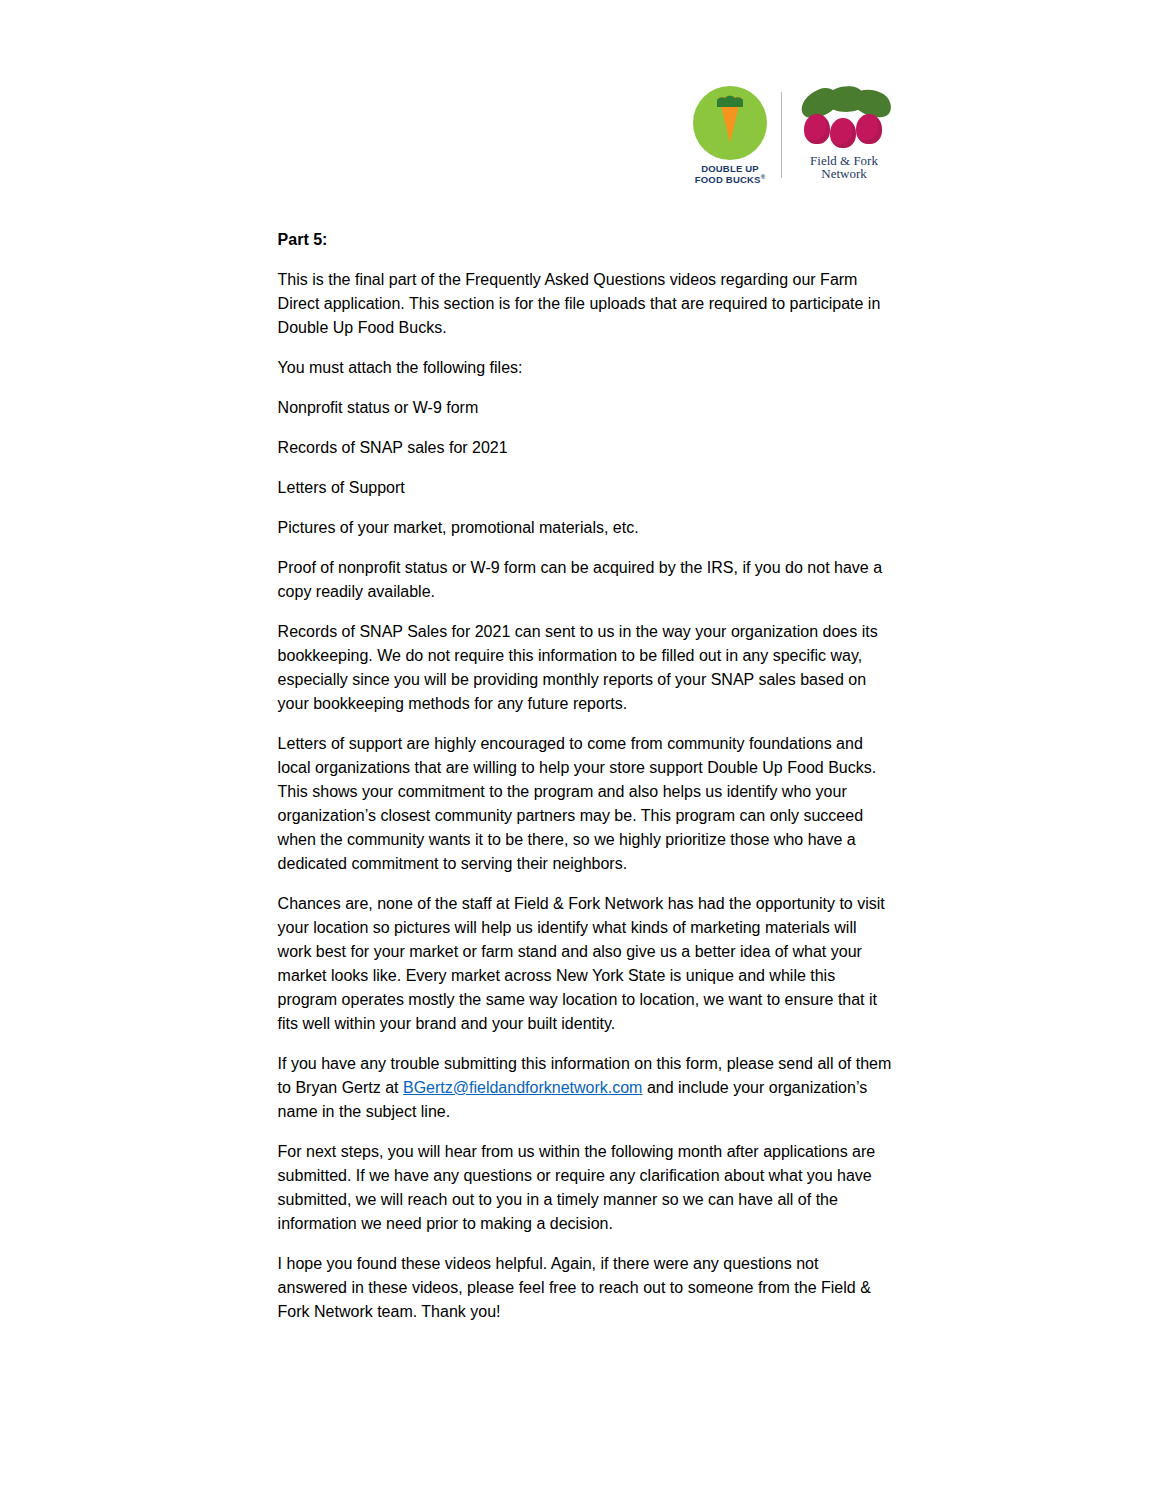DOUBLE UP
FOOD BUCKS®
Field & ForkNetwork
Part 5:
This is the final part of the Frequently Asked Questions videos regarding our Farm Direct application. This section is for the file uploads that are required to participate in Double Up Food Bucks.
You must attach the following files:
Nonprofit status or W-9 form
Records of SNAP sales for 2021
Letters of Support
Pictures of your market, promotional materials, etc.
Proof of nonprofit status or W-9 form can be acquired by the IRS, if you do not have a copy readily available.
Records of SNAP Sales for 2021 can sent to us in the way your organization does its bookkeeping. We do not require this information to be filled out in any specific way, especially since you will be providing monthly reports of your SNAP sales based on your bookkeeping methods for any future reports.
Letters of support are highly encouraged to come from community foundations and local organizations that are willing to help your store support Double Up Food Bucks. This shows your commitment to the program and also helps us identify who your organization’s closest community partners may be. This program can only succeed when the community wants it to be there, so we highly prioritize those who have a dedicated commitment to serving their neighbors.
Chances are, none of the staff at Field & Fork Network has had the opportunity to visit your location so pictures will help us identify what kinds of marketing materials will work best for your market or farm stand and also give us a better idea of what your market looks like. Every market across New York State is unique and while this program operates mostly the same way location to location, we want to ensure that it fits well within your brand and your built identity.
If you have any trouble submitting this information on this form, please send all of them to Bryan Gertz at BGertz@fieldandforknetwork.com and include your organization’s name in the subject line.
For next steps, you will hear from us within the following month after applications are submitted. If we have any questions or require any clarification about what you have submitted, we will reach out to you in a timely manner so we can have all of the information we need prior to making a decision.
I hope you found these videos helpful. Again, if there were any questions not answered in these videos, please feel free to reach out to someone from the Field & Fork Network team. Thank you!